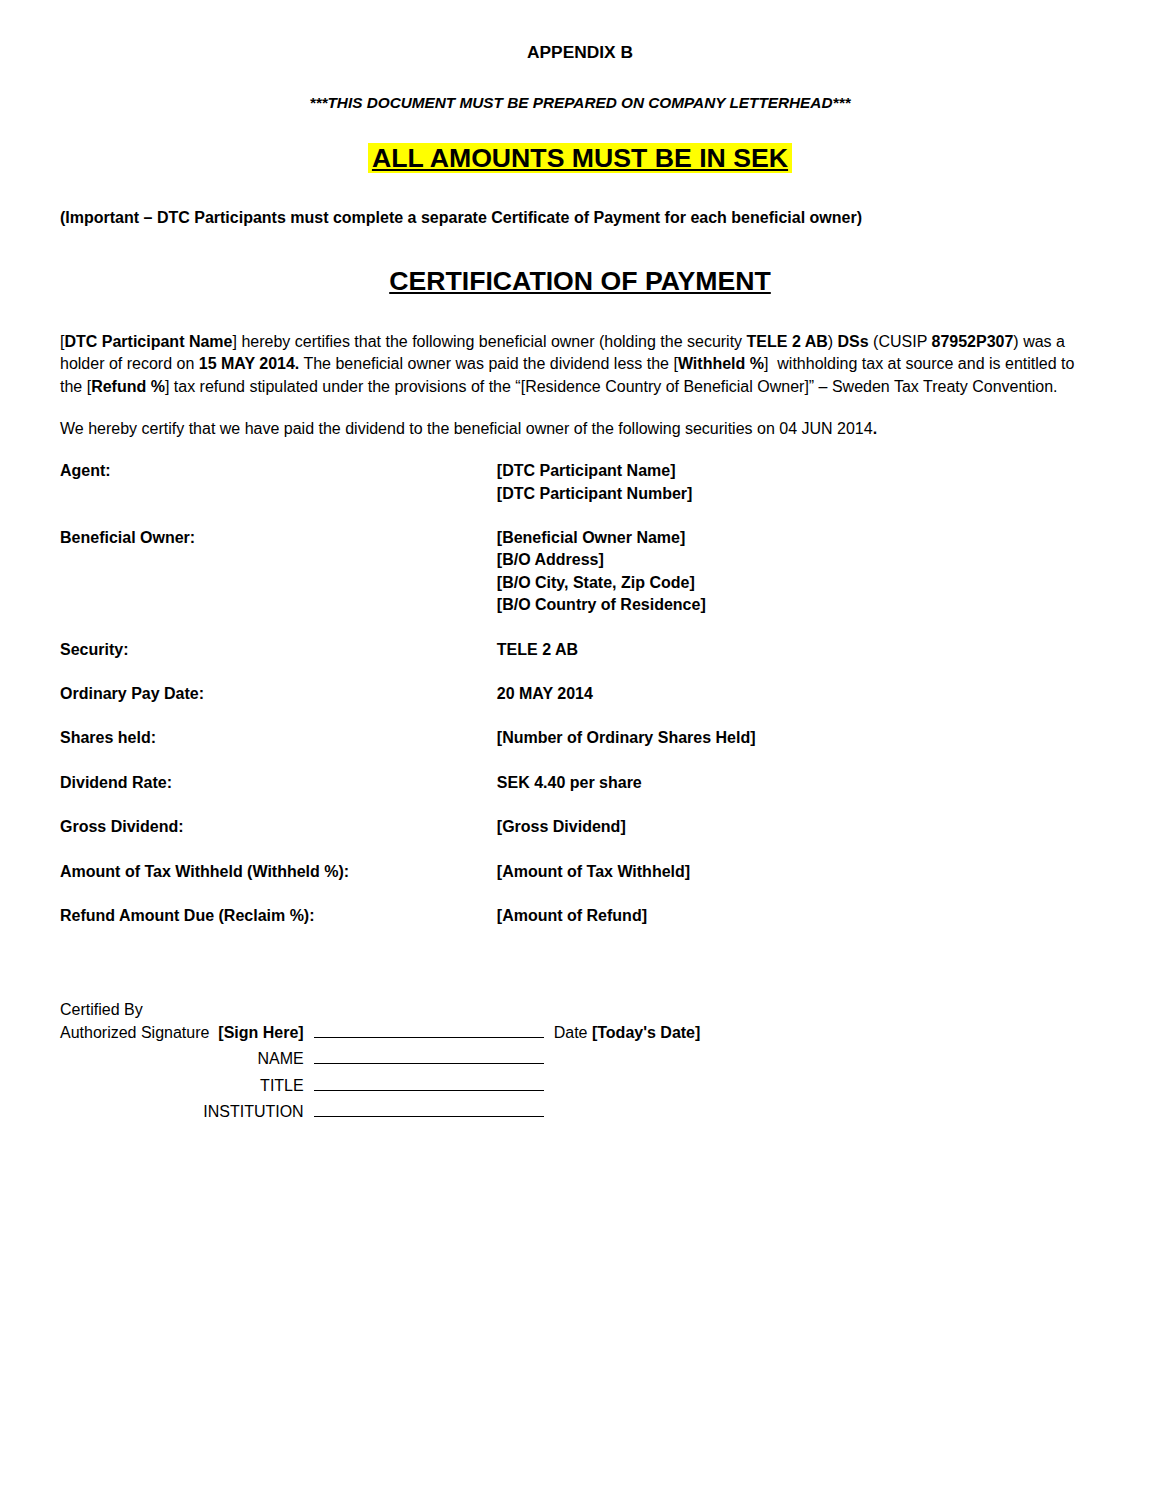APPENDIX B
***THIS DOCUMENT MUST BE PREPARED ON COMPANY LETTERHEAD***
ALL AMOUNTS MUST BE IN SEK
(Important – DTC Participants must complete a separate Certificate of Payment for each beneficial owner)
CERTIFICATION OF PAYMENT
[DTC Participant Name] hereby certifies that the following beneficial owner (holding the security TELE 2 AB) DSs (CUSIP 87952P307) was a holder of record on 15 MAY 2014. The beneficial owner was paid the dividend less the [Withheld %] withholding tax at source and is entitled to the [Refund %] tax refund stipulated under the provisions of the “[Residence Country of Beneficial Owner]” – Sweden Tax Treaty Convention.
We hereby certify that we have paid the dividend to the beneficial owner of the following securities on 04 JUN 2014.
| Agent: | [DTC Participant Name] [DTC Participant Number] |
| Beneficial Owner: | [Beneficial Owner Name] [B/O Address] [B/O City, State, Zip Code] [B/O Country of Residence] |
| Security: | TELE 2 AB |
| Ordinary Pay Date: | 20 MAY 2014 |
| Shares held: | [Number of Ordinary Shares Held] |
| Dividend Rate: | SEK 4.40 per share |
| Gross Dividend: | [Gross Dividend] |
| Amount of Tax Withheld (Withheld %): | [Amount of Tax Withheld] |
| Refund Amount Due (Reclaim %): | [Amount of Refund] |
Certified By
| Authorized Signature [Sign Here] | | Date [Today's Date] |
| NAME | | |
| TITLE | | |
| INSTITUTION | | |